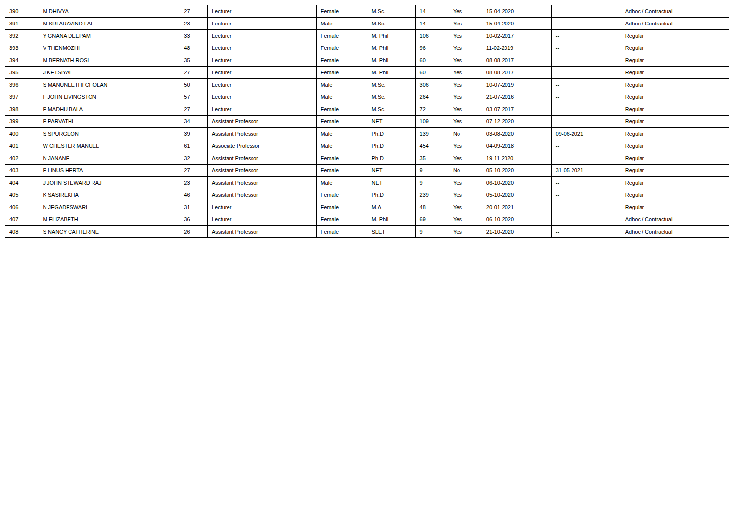| 390 | M DHIVYA | 27 | Lecturer | Female | M.Sc. | 14 | Yes | 15-04-2020 | -- | Adhoc / Contractual |
| 391 | M SRI ARAVIND LAL | 23 | Lecturer | Male | M.Sc. | 14 | Yes | 15-04-2020 | -- | Adhoc / Contractual |
| 392 | Y GNANA DEEPAM | 33 | Lecturer | Female | M. Phil | 106 | Yes | 10-02-2017 | -- | Regular |
| 393 | V THENMOZHI | 48 | Lecturer | Female | M. Phil | 96 | Yes | 11-02-2019 | -- | Regular |
| 394 | M BERNATH ROSI | 35 | Lecturer | Female | M. Phil | 60 | Yes | 08-08-2017 | -- | Regular |
| 395 | J KETSIYAL | 27 | Lecturer | Female | M. Phil | 60 | Yes | 08-08-2017 | -- | Regular |
| 396 | S MANUNEETHI CHOLAN | 50 | Lecturer | Male | M.Sc. | 306 | Yes | 10-07-2019 | -- | Regular |
| 397 | F JOHN LIVINGSTON | 57 | Lecturer | Male | M.Sc. | 264 | Yes | 21-07-2016 | -- | Regular |
| 398 | P MADHU BALA | 27 | Lecturer | Female | M.Sc. | 72 | Yes | 03-07-2017 | -- | Regular |
| 399 | P PARVATHI | 34 | Assistant Professor | Female | NET | 109 | Yes | 07-12-2020 | -- | Regular |
| 400 | S SPURGEON | 39 | Assistant Professor | Male | Ph.D | 139 | No | 03-08-2020 | 09-06-2021 | Regular |
| 401 | W CHESTER MANUEL | 61 | Associate Professor | Male | Ph.D | 454 | Yes | 04-09-2018 | -- | Regular |
| 402 | N JANANE | 32 | Assistant Professor | Female | Ph.D | 35 | Yes | 19-11-2020 | -- | Regular |
| 403 | P LINUS HERTA | 27 | Assistant Professor | Female | NET | 9 | No | 05-10-2020 | 31-05-2021 | Regular |
| 404 | J JOHN STEWARD RAJ | 23 | Assistant Professor | Male | NET | 9 | Yes | 06-10-2020 | -- | Regular |
| 405 | K SASIREKHA | 46 | Assistant Professor | Female | Ph.D | 239 | Yes | 05-10-2020 | -- | Regular |
| 406 | N JEGADESWARI | 31 | Lecturer | Female | M.A | 48 | Yes | 20-01-2021 | -- | Regular |
| 407 | M ELIZABETH | 36 | Lecturer | Female | M. Phil | 69 | Yes | 06-10-2020 | -- | Adhoc / Contractual |
| 408 | S NANCY CATHERINE | 26 | Assistant Professor | Female | SLET | 9 | Yes | 21-10-2020 | -- | Adhoc / Contractual |